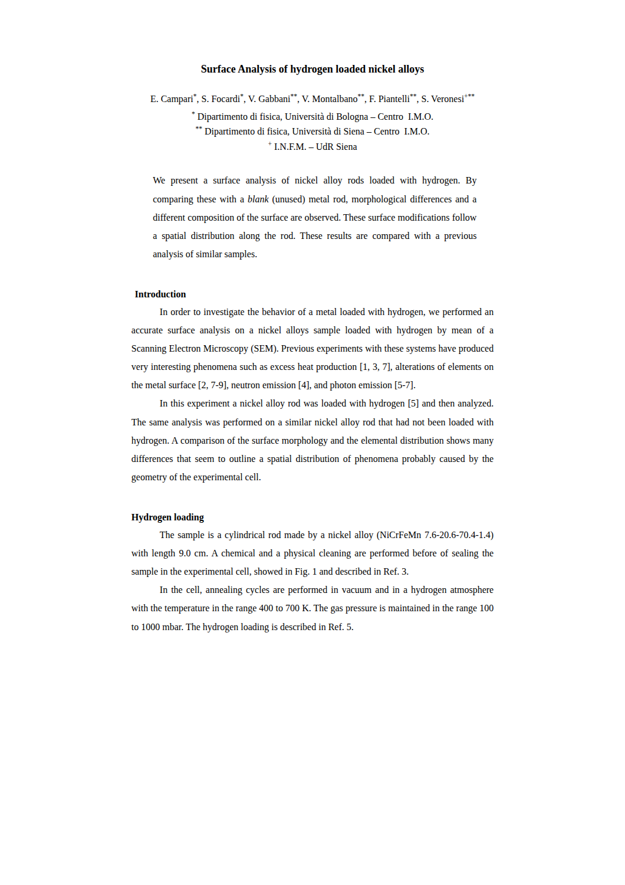Surface Analysis of hydrogen loaded nickel alloys
E. Campari*, S. Focardi*, V. Gabbani**, V. Montalbano**, F. Piantelli**, S. Veronesi+**
* Dipartimento di fisica, Università di Bologna – Centro I.M.O.
** Dipartimento di fisica, Università di Siena – Centro I.M.O.
+ I.N.F.M. – UdR Siena
We present a surface analysis of nickel alloy rods loaded with hydrogen. By comparing these with a blank (unused) metal rod, morphological differences and a different composition of the surface are observed. These surface modifications follow a spatial distribution along the rod. These results are compared with a previous analysis of similar samples.
Introduction
In order to investigate the behavior of a metal loaded with hydrogen, we performed an accurate surface analysis on a nickel alloys sample loaded with hydrogen by mean of a Scanning Electron Microscopy (SEM). Previous experiments with these systems have produced very interesting phenomena such as excess heat production [1, 3, 7], alterations of elements on the metal surface [2, 7-9], neutron emission [4], and photon emission [5-7].
In this experiment a nickel alloy rod was loaded with hydrogen [5] and then analyzed. The same analysis was performed on a similar nickel alloy rod that had not been loaded with hydrogen. A comparison of the surface morphology and the elemental distribution shows many differences that seem to outline a spatial distribution of phenomena probably caused by the geometry of the experimental cell.
Hydrogen loading
The sample is a cylindrical rod made by a nickel alloy (NiCrFeMn 7.6-20.6-70.4-1.4) with length 9.0 cm. A chemical and a physical cleaning are performed before of sealing the sample in the experimental cell, showed in Fig. 1 and described in Ref. 3.
In the cell, annealing cycles are performed in vacuum and in a hydrogen atmosphere with the temperature in the range 400 to 700 K. The gas pressure is maintained in the range 100 to 1000 mbar. The hydrogen loading is described in Ref. 5.